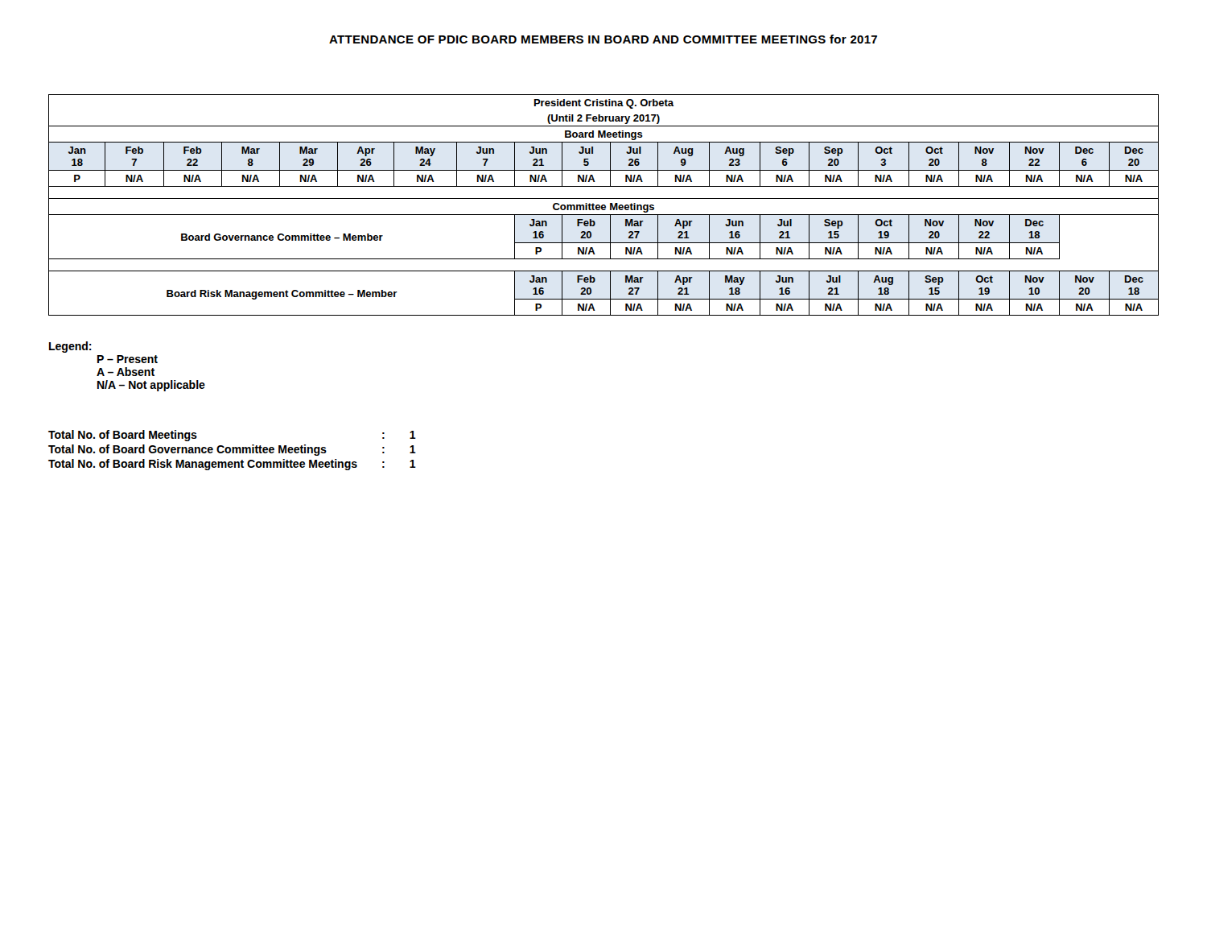ATTENDANCE OF PDIC BOARD MEMBERS IN BOARD AND COMMITTEE MEETINGS for 2017
| President Cristina Q. Orbeta |
| (Until 2 February 2017) |
| Board Meetings |
| Jan 18 | Feb 7 | Feb 22 | Mar 8 | Mar 29 | Apr 26 | May 24 | Jun 7 | Jun 21 | Jul 5 | Jul 26 | Aug 9 | Aug 23 | Sep 6 | Sep 20 | Oct 3 | Oct 20 | Nov 8 | Nov 22 | Dec 6 | Dec 20 |
| P | N/A | N/A | N/A | N/A | N/A | N/A | N/A | N/A | N/A | N/A | N/A | N/A | N/A | N/A | N/A | N/A | N/A | N/A | N/A | N/A |
| Committee Meetings |
| Board Governance Committee – Member | Jan 16 | Feb 20 | Mar 27 | Apr 21 | Jun 16 | Jul 21 | Sep 15 | Oct 19 | Nov 20 | Nov 22 | Dec 18 | | |
| P | N/A | N/A | N/A | N/A | N/A | N/A | N/A | N/A | N/A | N/A | | |
| Board Risk Management Committee – Member | Jan 16 | Feb 20 | Mar 27 | Apr 21 | May 18 | Jun 16 | Jul 21 | Aug 18 | Sep 15 | Oct 19 | Nov 10 | Nov 20 | Dec 18 |
| P | N/A | N/A | N/A | N/A | N/A | N/A | N/A | N/A | N/A | N/A | N/A | N/A |
Legend:
P – Present
A – Absent
N/A – Not applicable
| Total No. of Board Meetings | : | 1 |
| Total No. of Board Governance Committee Meetings | : | 1 |
| Total No. of Board Risk Management Committee Meetings | : | 1 |